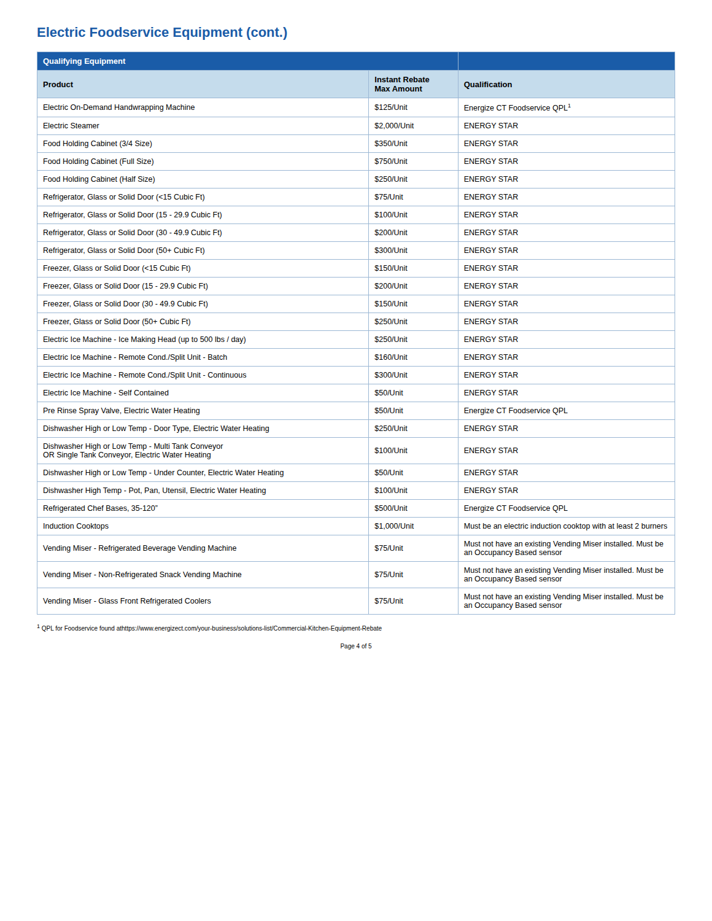Electric Foodservice Equipment (cont.)
| Qualifying Equipment | |
| --- | --- |
| Product | Instant Rebate Max Amount | Qualification |
| Electric On-Demand Handwrapping Machine | $125/Unit | Energize CT Foodservice QPL 1 |
| Electric Steamer | $2,000/Unit | ENERGY STAR |
| Food Holding Cabinet (3/4 Size) | $350/Unit | ENERGY STAR |
| Food Holding Cabinet (Full Size) | $750/Unit | ENERGY STAR |
| Food Holding Cabinet (Half Size) | $250/Unit | ENERGY STAR |
| Refrigerator, Glass or Solid Door (<15 Cubic Ft) | $75/Unit | ENERGY STAR |
| Refrigerator, Glass or Solid Door (15 - 29.9 Cubic Ft) | $100/Unit | ENERGY STAR |
| Refrigerator, Glass or Solid Door (30 - 49.9 Cubic Ft) | $200/Unit | ENERGY STAR |
| Refrigerator, Glass or Solid Door (50+ Cubic Ft) | $300/Unit | ENERGY STAR |
| Freezer, Glass or Solid Door (<15 Cubic Ft) | $150/Unit | ENERGY STAR |
| Freezer, Glass or Solid Door (15 - 29.9 Cubic Ft) | $200/Unit | ENERGY STAR |
| Freezer, Glass or Solid Door (30 - 49.9 Cubic Ft) | $150/Unit | ENERGY STAR |
| Freezer, Glass or Solid Door (50+ Cubic Ft) | $250/Unit | ENERGY STAR |
| Electric Ice Machine - Ice Making Head (up to 500 lbs / day) | $250/Unit | ENERGY STAR |
| Electric Ice Machine - Remote Cond./Split Unit - Batch | $160/Unit | ENERGY STAR |
| Electric Ice Machine - Remote Cond./Split Unit - Continuous | $300/Unit | ENERGY STAR |
| Electric Ice Machine - Self Contained | $50/Unit | ENERGY STAR |
| Pre Rinse Spray Valve, Electric Water Heating | $50/Unit | Energize CT Foodservice QPL |
| Dishwasher High or Low Temp - Door Type, Electric Water Heating | $250/Unit | ENERGY STAR |
| Dishwasher High or Low Temp - Multi Tank Conveyor OR Single Tank Conveyor, Electric Water Heating | $100/Unit | ENERGY STAR |
| Dishwasher High or Low Temp - Under Counter, Electric Water Heating | $50/Unit | ENERGY STAR |
| Dishwasher High Temp - Pot, Pan, Utensil, Electric Water Heating | $100/Unit | ENERGY STAR |
| Refrigerated Chef Bases, 35-120” | $500/Unit | Energize CT Foodservice QPL |
| Induction Cooktops | $1,000/Unit | Must be an electric induction cooktop with at least 2 burners |
| Vending Miser - Refrigerated Beverage Vending Machine | $75/Unit | Must not have an existing Vending Miser installed. Must be an Occupancy Based sensor |
| Vending Miser - Non-Refrigerated Snack Vending Machine | $75/Unit | Must not have an existing Vending Miser installed. Must be an Occupancy Based sensor |
| Vending Miser - Glass Front Refrigerated Coolers | $75/Unit | Must not have an existing Vending Miser installed. Must be an Occupancy Based sensor |
1 QPL for Foodservice found athttps://www.energizect.com/your-business/solutions-list/Commercial-Kitchen-Equipment-Rebate
Page 4 of 5